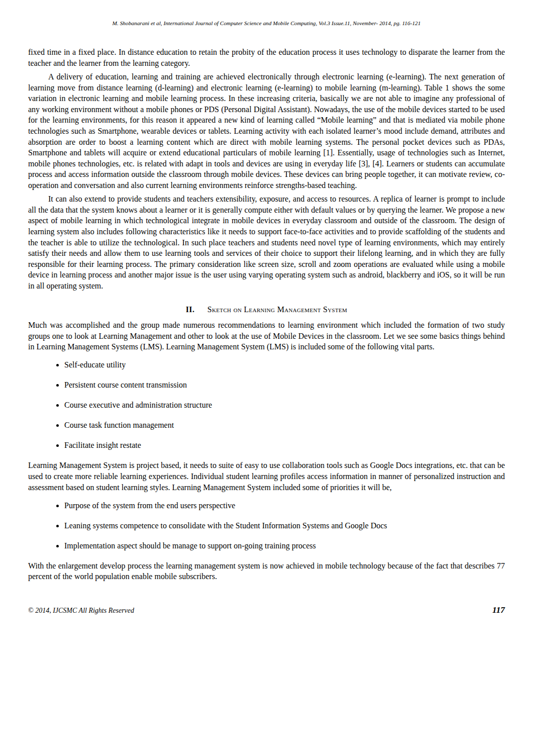M. Shobanarani et al, International Journal of Computer Science and Mobile Computing, Vol.3 Issue.11, November- 2014, pg. 116-121
fixed time in a fixed place. In distance education to retain the probity of the education process it uses technology to disparate the learner from the teacher and the learner from the learning category.
A delivery of education, learning and training are achieved electronically through electronic learning (e-learning). The next generation of learning move from distance learning (d-learning) and electronic learning (e-learning) to mobile learning (m-learning). Table 1 shows the some variation in electronic learning and mobile learning process. In these increasing criteria, basically we are not able to imagine any professional of any working environment without a mobile phones or PDS (Personal Digital Assistant). Nowadays, the use of the mobile devices started to be used for the learning environments, for this reason it appeared a new kind of learning called “Mobile learning” and that is mediated via mobile phone technologies such as Smartphone, wearable devices or tablets. Learning activity with each isolated learner’s mood include demand, attributes and absorption are order to boost a learning content which are direct with mobile learning systems. The personal pocket devices such as PDAs, Smartphone and tablets will acquire or extend educational particulars of mobile learning [1]. Essentially, usage of technologies such as Internet, mobile phones technologies, etc. is related with adapt in tools and devices are using in everyday life [3], [4]. Learners or students can accumulate process and access information outside the classroom through mobile devices. These devices can bring people together, it can motivate review, co-operation and conversation and also current learning environments reinforce strengths-based teaching.
It can also extend to provide students and teachers extensibility, exposure, and access to resources. A replica of learner is prompt to include all the data that the system knows about a learner or it is generally compute either with default values or by querying the learner. We propose a new aspect of mobile learning in which technological integrate in mobile devices in everyday classroom and outside of the classroom. The design of learning system also includes following characteristics like it needs to support face-to-face activities and to provide scaffolding of the students and the teacher is able to utilize the technological. In such place teachers and students need novel type of learning environments, which may entirely satisfy their needs and allow them to use learning tools and services of their choice to support their lifelong learning, and in which they are fully responsible for their learning process. The primary consideration like screen size, scroll and zoom operations are evaluated while using a mobile device in learning process and another major issue is the user using varying operating system such as android, blackberry and iOS, so it will be run in all operating system.
II. Sketch on Learning Management System
Much was accomplished and the group made numerous recommendations to learning environment which included the formation of two study groups one to look at Learning Management and other to look at the use of Mobile Devices in the classroom. Let we see some basics things behind in Learning Management Systems (LMS). Learning Management System (LMS) is included some of the following vital parts.
Self-educate utility
Persistent course content transmission
Course executive and administration structure
Course task function management
Facilitate insight restate
Learning Management System is project based, it needs to suite of easy to use collaboration tools such as Google Docs integrations, etc. that can be used to create more reliable learning experiences. Individual student learning profiles access information in manner of personalized instruction and assessment based on student learning styles. Learning Management System included some of priorities it will be,
Purpose of the system from the end users perspective
Leaning systems competence to consolidate with the Student Information Systems and Google Docs
Implementation aspect should be manage to support on-going training process
With the enlargement develop process the learning management system is now achieved in mobile technology because of the fact that describes 77 percent of the world population enable mobile subscribers.
© 2014, IJCSMC All Rights Reserved 117